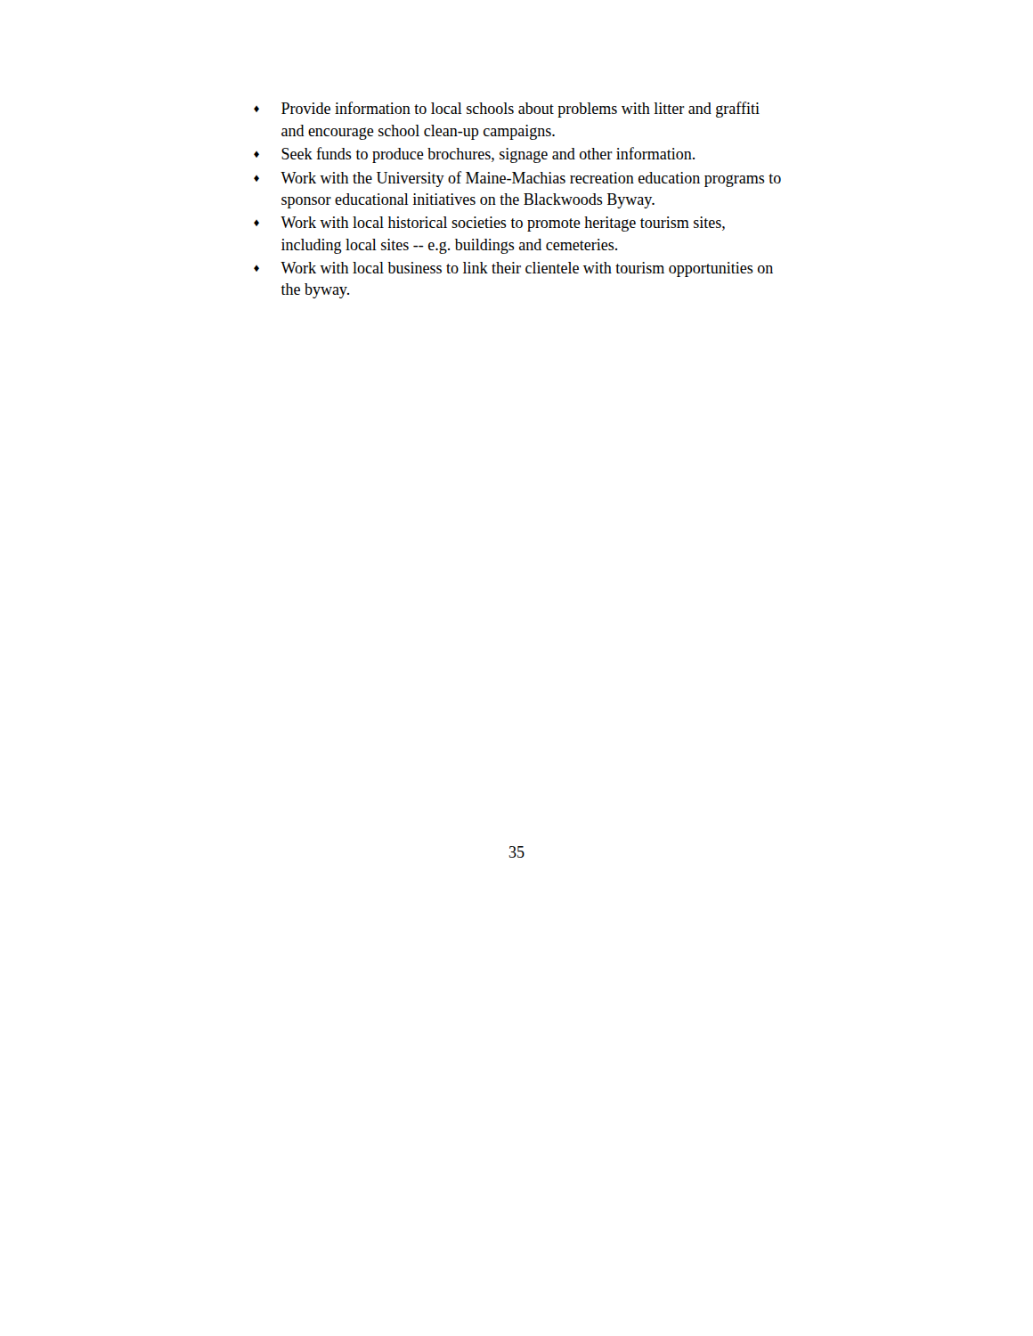Provide information to local schools about problems with litter and graffiti and encourage school clean-up campaigns.
Seek funds to produce brochures, signage and other information.
Work with the University of Maine-Machias recreation education programs to sponsor educational initiatives on the Blackwoods Byway.
Work with local historical societies to promote heritage tourism sites, including local sites -- e.g. buildings and cemeteries.
Work with local business to link their clientele with tourism opportunities on the byway.
35